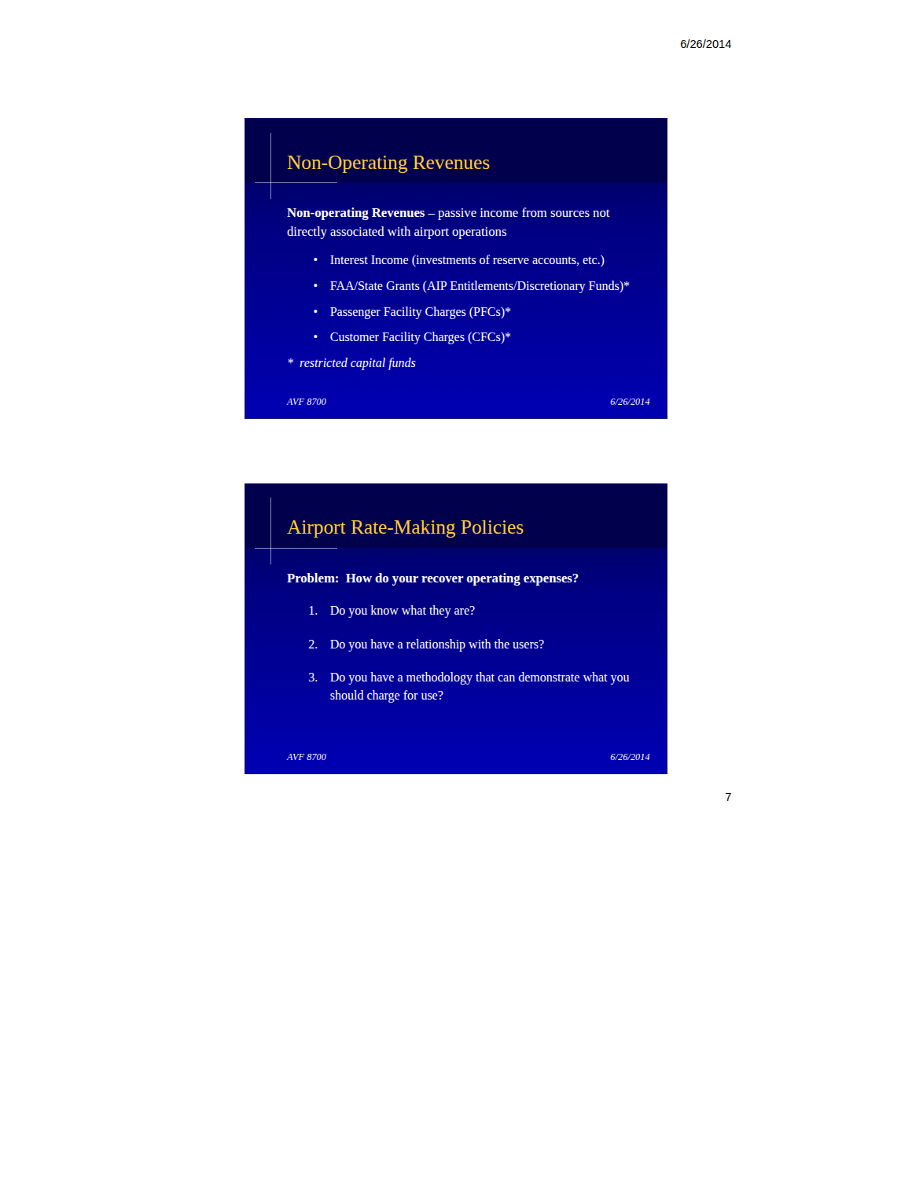6/26/2014
Non-Operating Revenues
Non-operating Revenues – passive income from sources not directly associated with airport operations
Interest Income (investments of reserve accounts, etc.)
FAA/State Grants (AIP Entitlements/Discretionary Funds)*
Passenger Facility Charges (PFCs)*
Customer Facility Charges (CFCs)*
* restricted capital funds
AVF 8700 6/26/2014
Airport Rate-Making Policies
Problem: How do your recover operating expenses?
Do you know what they are?
Do you have a relationship with the users?
Do you have a methodology that can demonstrate what you should charge for use?
AVF 8700 6/26/2014
7